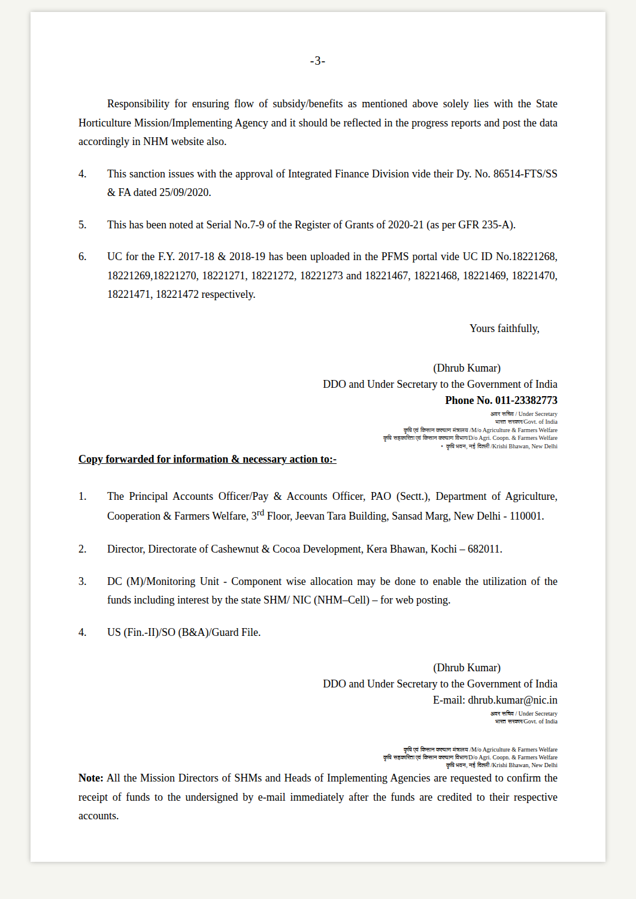-3-
Responsibility for ensuring flow of subsidy/benefits as mentioned above solely lies with the State Horticulture Mission/Implementing Agency and it should be reflected in the progress reports and post the data accordingly in NHM website also.
4.
This sanction issues with the approval of Integrated Finance Division vide their Dy. No. 86514-FTS/SS & FA dated 25/09/2020.
5.
This has been noted at Serial No.7-9 of the Register of Grants of 2020-21 (as per GFR 235-A).
6.
UC for the F.Y. 2017-18 & 2018-19 has been uploaded in the PFMS portal vide UC ID No.18221268, 18221269,18221270, 18221271, 18221272, 18221273 and 18221467, 18221468, 18221469, 18221470, 18221471, 18221472 respectively.
Yours faithfully,
(Dhrub Kumar)
DDO and Under Secretary to the Government of India
Phone No. 011-23382773
अवर सचिव / Under Secretary
भारत सरकार/Govt. of India
कृषि एवं किसान कल्याण मंत्रालय /M/o Agriculture & Farmers Welfare
कृषि सहकारिता एवं किसान कल्याण विभाग/D/o Agri. Coopn. & Farmers Welfare
• कृषि भवन, नई दिल्ली /Krishi Bhawan, New Delhi
Copy forwarded for information & necessary action to:-
1.
The Principal Accounts Officer/Pay & Accounts Officer, PAO (Sectt.), Department of Agriculture, Cooperation & Farmers Welfare, 3rd Floor, Jeevan Tara Building, Sansad Marg, New Delhi - 110001.
2.
Director, Directorate of Cashewnut & Cocoa Development, Kera Bhawan, Kochi – 682011.
3.
DC (M)/Monitoring Unit - Component wise allocation may be done to enable the utilization of the funds including interest by the state SHM/ NIC (NHM–Cell) – for web posting.
4.
US (Fin.-II)/SO (B&A)/Guard File.
(Dhrub Kumar)
DDO and Under Secretary to the Government of India
E-mail: dhrub.kumar@nic.in
अवर सचिव / Under Secretary
भारत सरकार/Govt. of India
कृषि एवं किसान कल्याण मंत्रालय /M/o Agriculture & Farmers Welfare
कृषि सहकारिता एवं किसान कल्याण विभाग/D/o Agri. Coopn. & Farmers Welfare
कृषि भवन, नई दिल्ली /Krishi Bhawan, New Delhi Note: All the Mission Directors of SHMs and Heads of Implementing Agencies are requested to confirm the receipt of funds to the undersigned by e-mail immediately after the funds are credited to their respective accounts.